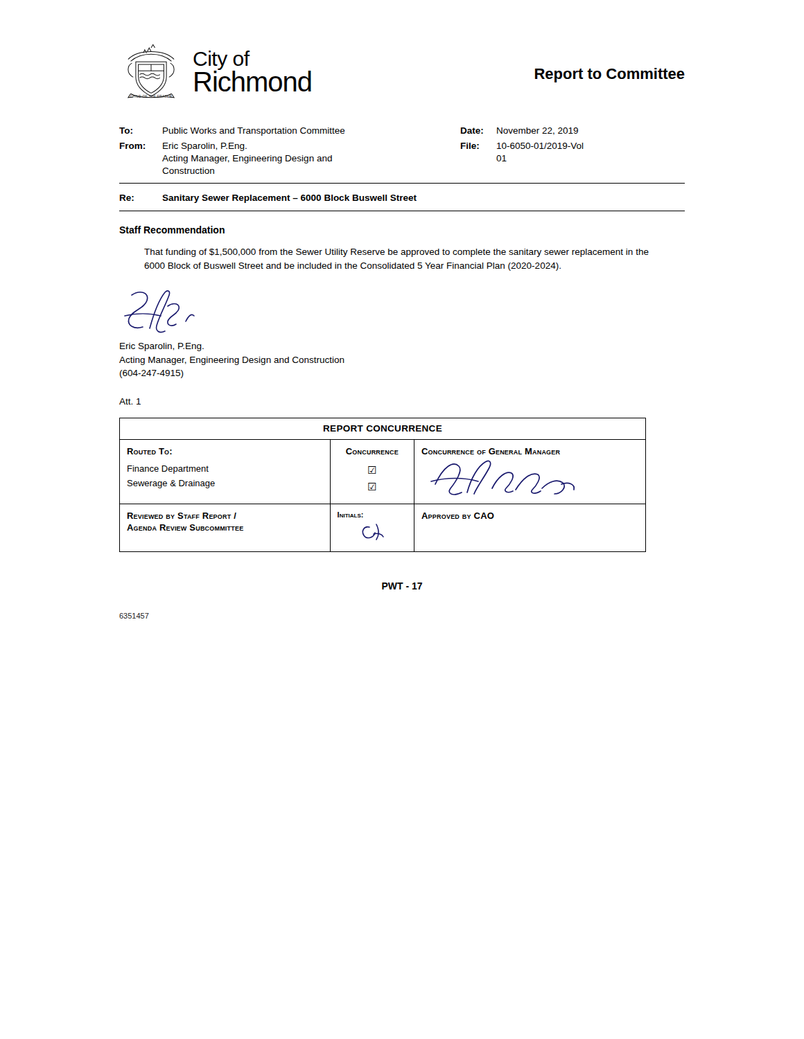CHILD OF THE FRASER
City of
Richmond
Report to Committee
| To: | Public Works and Transportation Committee | Date: | November 22, 2019 |
| From: | Eric Sparolin, P.Eng. Acting Manager, Engineering Design and Construction | File: | 10-6050-01/2019-Vol 01 |
| Re: | Sanitary Sewer Replacement – 6000 Block Buswell Street |
Staff Recommendation
That funding of $1,500,000 from the Sewer Utility Reserve be approved to complete the sanitary sewer replacement in the 6000 Block of Buswell Street and be included in the Consolidated 5 Year Financial Plan (2020-2024).
Eric Sparolin, P.Eng.
Acting Manager, Engineering Design and Construction
(604-247-4915)
Att. 1
| REPORT CONCURRENCE |
| Routed To: Finance Department Sewerage & Drainage | Concurrence ☑ ☑ | Concurrence of General Manager |
| Reviewed by Staff Report / Agenda Review Subcommittee | Initials: | Approved by CAO |
PWT - 17
6351457